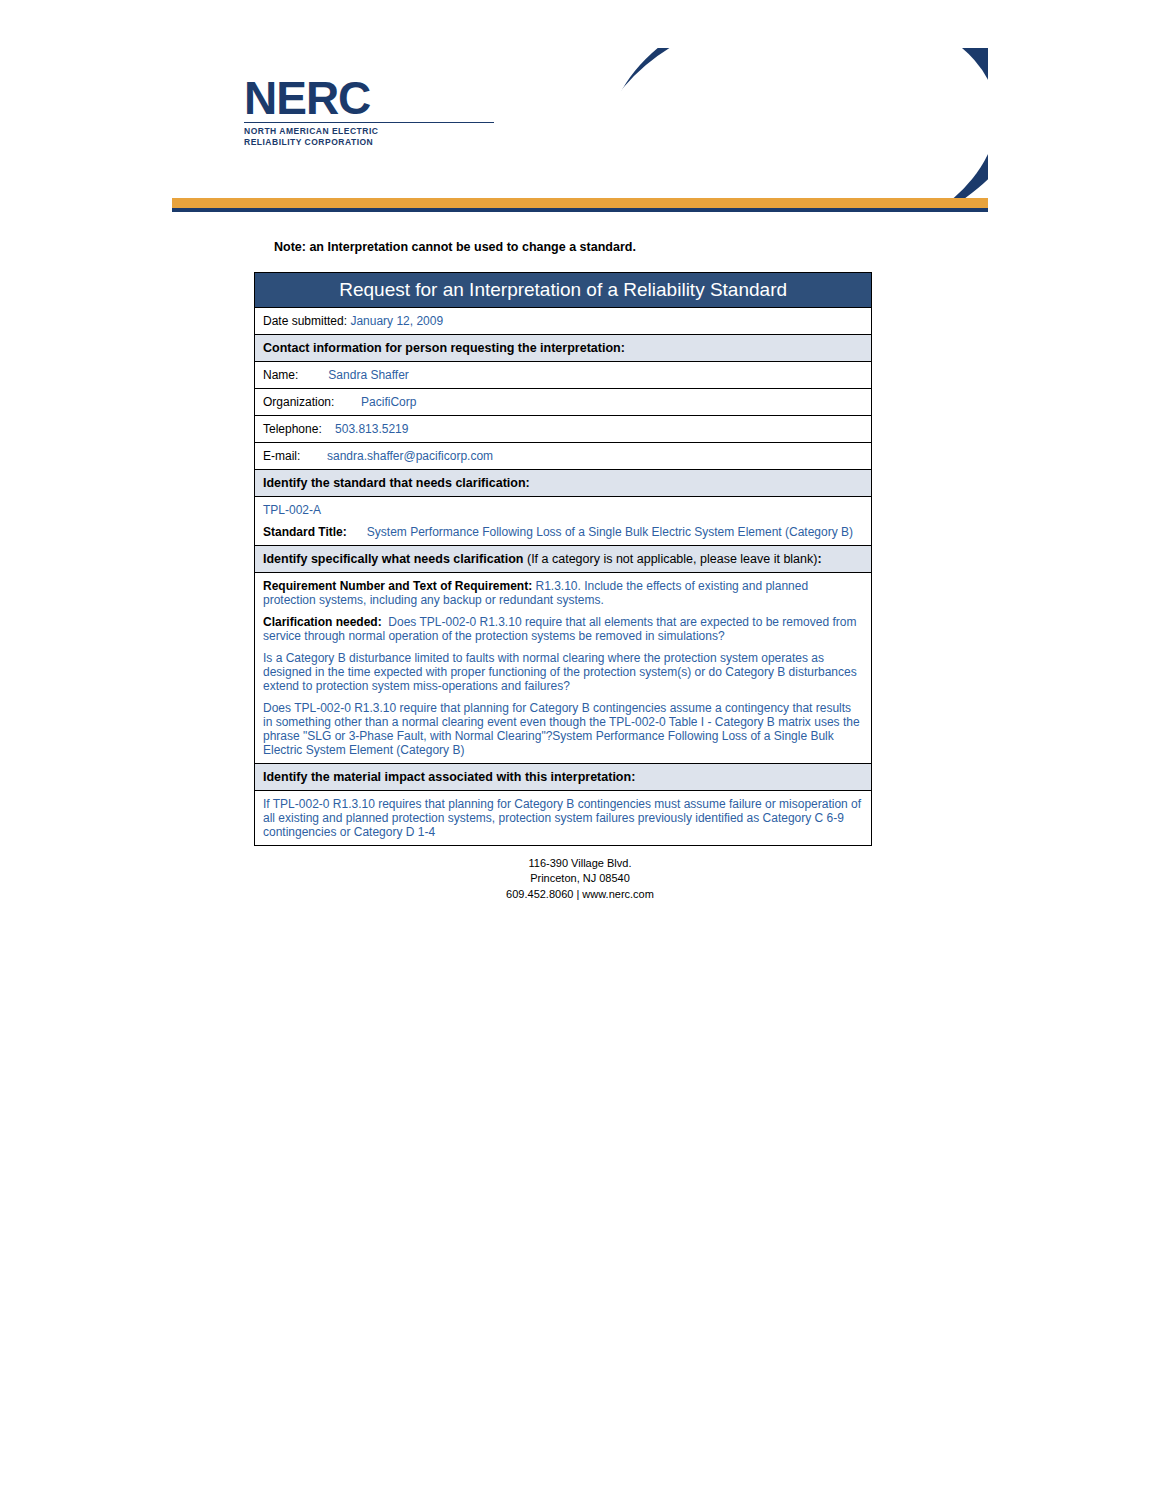NERC
NORTH AMERICAN ELECTRIC
RELIABILITY CORPORATION
Note: an Interpretation cannot be used to change a standard.
| Request for an Interpretation of a Reliability Standard |
| Date submitted: January 12, 2009 |
| Contact information for person requesting the interpretation: |
| Name: Sandra Shaffer |
| Organization: PacifiCorp |
| Telephone: 503.813.5219 |
| E-mail: sandra.shaffer@pacificorp.com |
| Identify the standard that needs clarification: |
| TPL-002-A Standard Title: System Performance Following Loss of a Single Bulk Electric System Element (Category B) |
| Identify specifically what needs clarification (If a category is not applicable, please leave it blank) : |
| Requirement Number and Text of Requirement: R1.3.10. Include the effects of existing and planned protection systems, including any backup or redundant systems. Clarification needed: Does TPL-002-0 R1.3.10 require that all elements that are expected to be removed from service through normal operation of the protection systems be removed in simulations? Is a Category B disturbance limited to faults with normal clearing where the protection system operates as designed in the time expected with proper functioning of the protection system(s) or do Category B disturbances extend to protection system miss-operations and failures? Does TPL-002-0 R1.3.10 require that planning for Category B contingencies assume a contingency that results in something other than a normal clearing event even though the TPL-002-0 Table I - Category B matrix uses the phrase "SLG or 3-Phase Fault, with Normal Clearing"?System Performance Following Loss of a Single Bulk Electric System Element (Category B) |
| Identify the material impact associated with this interpretation: |
| If TPL-002-0 R1.3.10 requires that planning for Category B contingencies must assume failure or misoperation of all existing and planned protection systems, protection system failures previously identified as Category C 6-9 contingencies or Category D 1-4 |
116-390 Village Blvd.
Princeton, NJ 08540
609.452.8060 | www.nerc.com